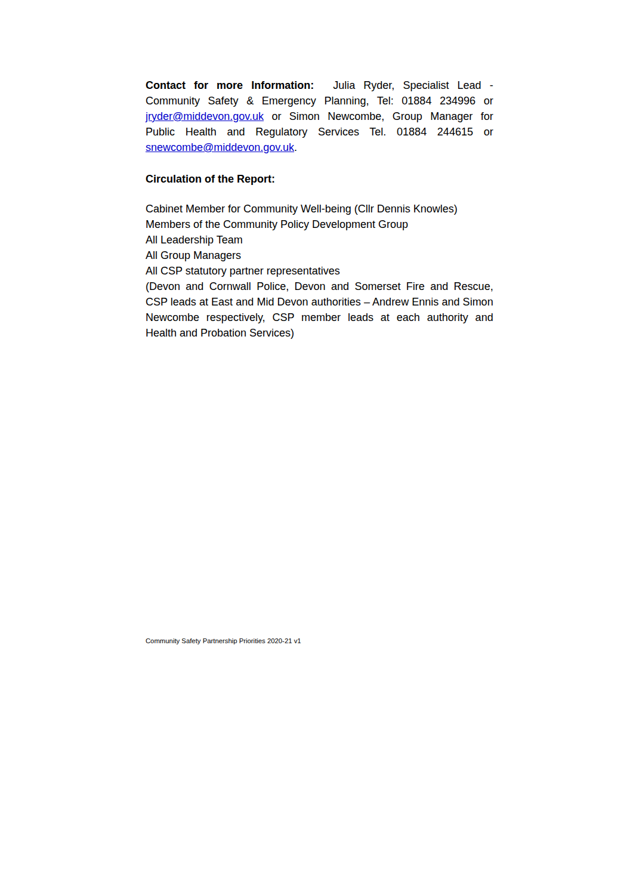Contact for more Information: Julia Ryder, Specialist Lead - Community Safety & Emergency Planning, Tel: 01884 234996 or jryder@middevon.gov.uk or Simon Newcombe, Group Manager for Public Health and Regulatory Services Tel. 01884 244615 or snewcombe@middevon.gov.uk.
Circulation of the Report:
Cabinet Member for Community Well-being (Cllr Dennis Knowles)
Members of the Community Policy Development Group
All Leadership Team
All Group Managers
All CSP statutory partner representatives
(Devon and Cornwall Police, Devon and Somerset Fire and Rescue, CSP leads at East and Mid Devon authorities – Andrew Ennis and Simon Newcombe respectively, CSP member leads at each authority and Health and Probation Services)
Community Safety Partnership Priorities 2020-21 v1